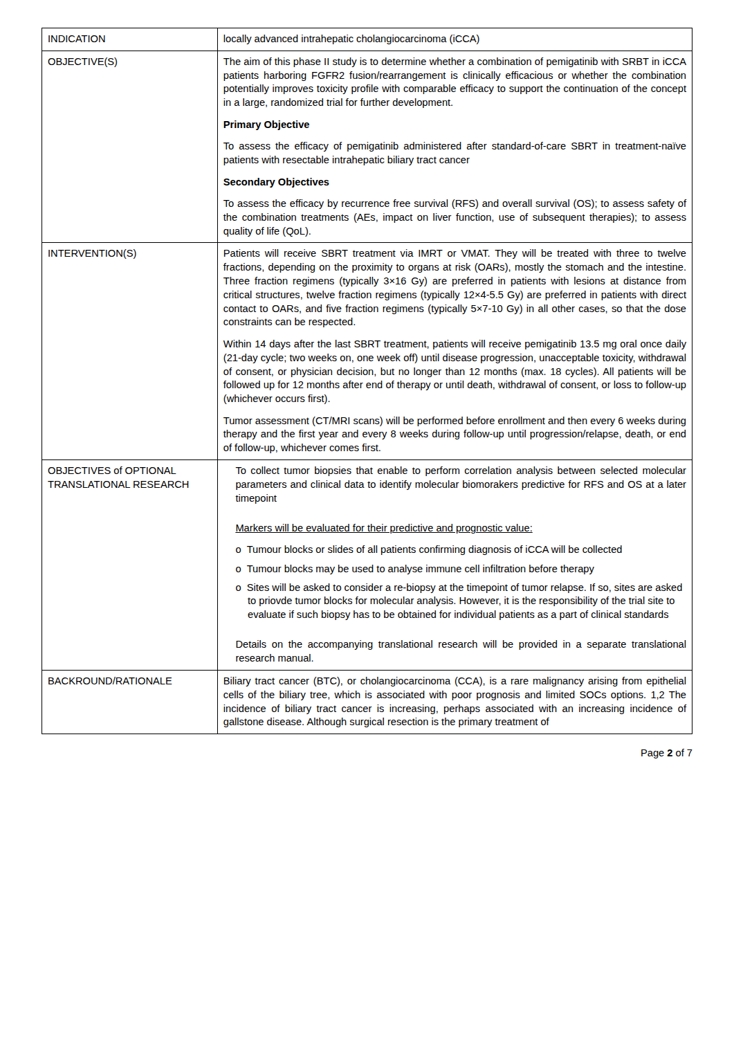| INDICATION | locally advanced intrahepatic cholangiocarcinoma (iCCA) |
| OBJECTIVE(S) | The aim of this phase II study is to determine whether a combination of pemigatinib with SRBT in iCCA patients harboring FGFR2 fusion/rearrangement is clinically efficacious or whether the combination potentially improves toxicity profile with comparable efficacy to support the continuation of the concept in a large, randomized trial for further development. Primary Objective To assess the efficacy of pemigatinib administered after standard-of-care SBRT in treatment-naïve patients with resectable intrahepatic biliary tract cancer Secondary Objectives To assess the efficacy by recurrence free survival (RFS) and overall survival (OS); to assess safety of the combination treatments (AEs, impact on liver function, use of subsequent therapies); to assess quality of life (QoL). |
| INTERVENTION(S) | Patients will receive SBRT treatment via IMRT or VMAT. They will be treated with three to twelve fractions, depending on the proximity to organs at risk (OARs), mostly the stomach and the intestine. Three fraction regimens (typically 3×16 Gy) are preferred in patients with lesions at distance from critical structures, twelve fraction regimens (typically 12×4-5.5 Gy) are preferred in patients with direct contact to OARs, and five fraction regimens (typically 5×7-10 Gy) in all other cases, so that the dose constraints can be respected. Within 14 days after the last SBRT treatment, patients will receive pemigatinib 13.5 mg oral once daily (21-day cycle; two weeks on, one week off) until disease progression, unacceptable toxicity, withdrawal of consent, or physician decision, but no longer than 12 months (max. 18 cycles). All patients will be followed up for 12 months after end of therapy or until death, withdrawal of consent, or loss to follow-up (whichever occurs first). Tumor assessment (CT/MRI scans) will be performed before enrollment and then every 6 weeks during therapy and the first year and every 8 weeks during follow-up until progression/relapse, death, or end of follow-up, whichever comes first. |
| OBJECTIVES of OPTIONAL TRANSLATIONAL RESEARCH | To collect tumor biopsies that enable to perform correlation analysis between selected molecular parameters and clinical data to identify molecular biomorakers predictive for RFS and OS at a later timepoint Markers will be evaluated for their predictive and prognostic value: o Tumour blocks or slides of all patients confirming diagnosis of iCCA will be collected o Tumour blocks may be used to analyse immune cell infiltration before therapy o Sites will be asked to consider a re-biopsy at the timepoint of tumor relapse. If so, sites are asked to priovde tumor blocks for molecular analysis. However, it is the responsibility of the trial site to evaluate if such biopsy has to be obtained for individual patients as a part of clinical standards Details on the accompanying translational research will be provided in a separate translational research manual. |
| BACKROUND/RATIONALE | Biliary tract cancer (BTC), or cholangiocarcinoma (CCA), is a rare malignancy arising from epithelial cells of the biliary tree, which is associated with poor prognosis and limited SOCs options. 1,2 The incidence of biliary tract cancer is increasing, perhaps associated with an increasing incidence of gallstone disease. Although surgical resection is the primary treatment of |
Page 2 of 7